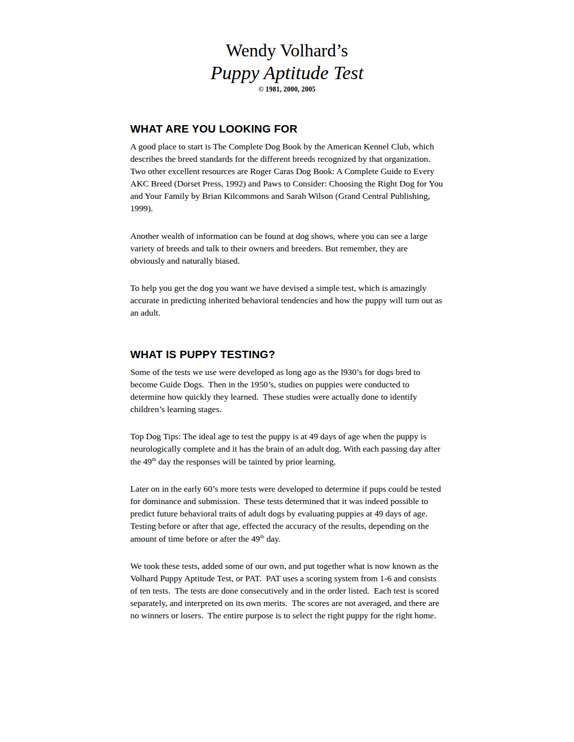Wendy Volhard’s Puppy Aptitude Test © 1981, 2000, 2005
WHAT ARE YOU LOOKING FOR
A good place to start is The Complete Dog Book by the American Kennel Club, which describes the breed standards for the different breeds recognized by that organization. Two other excellent resources are Roger Caras Dog Book: A Complete Guide to Every AKC Breed (Dorset Press, 1992) and Paws to Consider: Choosing the Right Dog for You and Your Family by Brian Kilcommons and Sarah Wilson (Grand Central Publishing, 1999).
Another wealth of information can be found at dog shows, where you can see a large variety of breeds and talk to their owners and breeders. But remember, they are obviously and naturally biased.
To help you get the dog you want we have devised a simple test, which is amazingly accurate in predicting inherited behavioral tendencies and how the puppy will turn out as an adult.
WHAT IS PUPPY TESTING?
Some of the tests we use were developed as long ago as the l930’s for dogs bred to become Guide Dogs. Then in the 1950’s, studies on puppies were conducted to determine how quickly they learned. These studies were actually done to identify children’s learning stages.
Top Dog Tips: The ideal age to test the puppy is at 49 days of age when the puppy is neurologically complete and it has the brain of an adult dog. With each passing day after the 49th day the responses will be tainted by prior learning.
Later on in the early 60’s more tests were developed to determine if pups could be tested for dominance and submission. These tests determined that it was indeed possible to predict future behavioral traits of adult dogs by evaluating puppies at 49 days of age. Testing before or after that age, effected the accuracy of the results, depending on the amount of time before or after the 49th day.
We took these tests, added some of our own, and put together what is now known as the Volhard Puppy Aptitude Test, or PAT. PAT uses a scoring system from 1-6 and consists of ten tests. The tests are done consecutively and in the order listed. Each test is scored separately, and interpreted on its own merits. The scores are not averaged, and there are no winners or losers. The entire purpose is to select the right puppy for the right home.